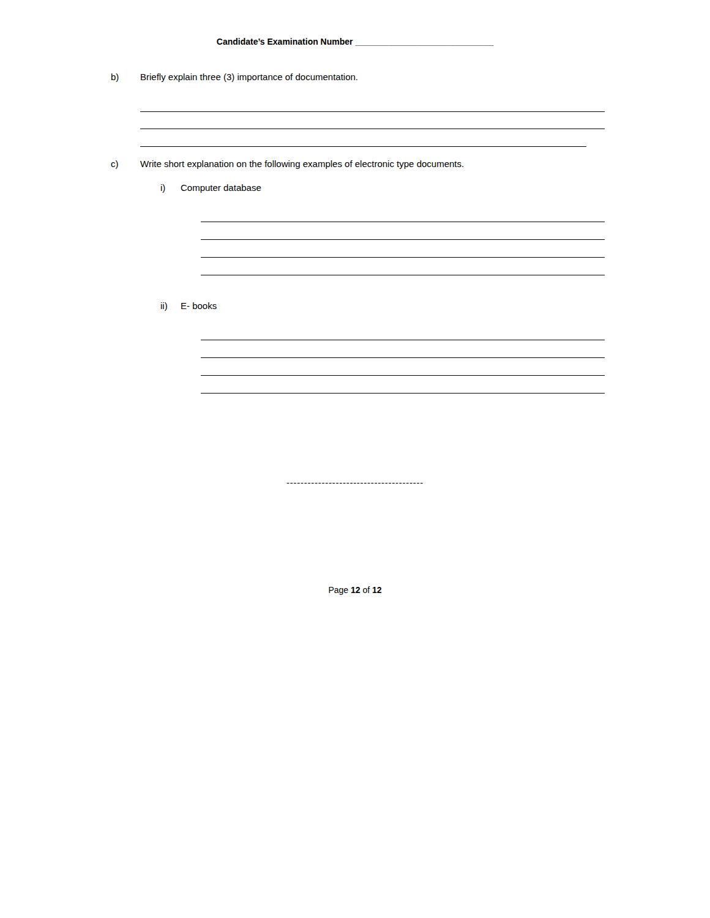Candidate’s Examination Number _____________________________
b)
Briefly explain three (3) importance of documentation.
c)
Write short explanation on the following examples of electronic type documents.
i)
Computer database
ii)
E- books
---------------------------------------
Page 12 of 12